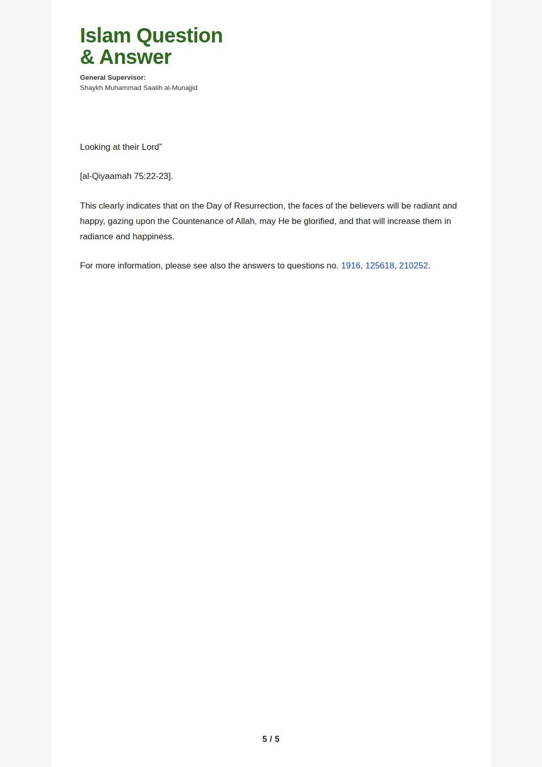Islam Question
& Answer
General Supervisor:
Shaykh Muhammad Saalih al-Munajjid
Looking at their Lord”
[al-Qiyaamah 75:22-23].
This clearly indicates that on the Day of Resurrection, the faces of the believers will be radiant and happy, gazing upon the Countenance of Allah, may He be glorified, and that will increase them in radiance and happiness.
For more information, please see also the answers to questions no. 1916, 125618, 210252.
5 / 5